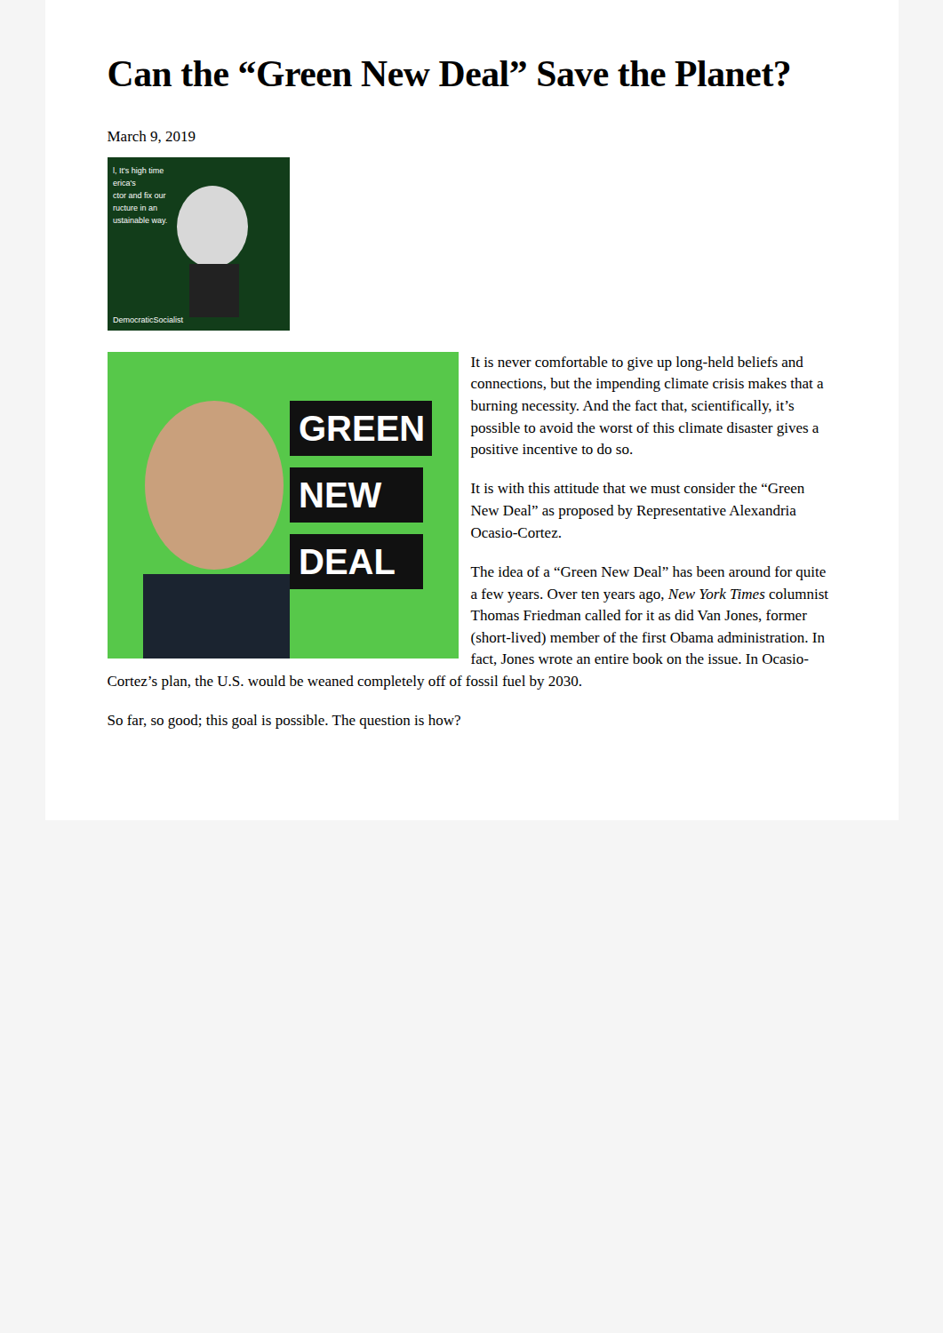Can the “Green New Deal” Save the Planet?
March 9, 2019
It is never comfortable to give up long-held beliefs and connections, but the impending climate crisis makes that a burning necessity. And the fact that, scientifically, it’s possible to avoid the worst of this climate disaster gives a positive incentive to do so.
It is with this attitude that we must consider the “Green New Deal” as proposed by Representative Alexandria Ocasio-Cortez.
The idea of a “Green New Deal” has been around for quite a few years. Over ten years ago, New York Times columnist Thomas Friedman called for it as did Van Jones, former (short-lived) member of the first Obama administration. In fact, Jones wrote an entire book on the issue. In Ocasio-Cortez’s plan, the U.S. would be weaned completely off of fossil fuel by 2030.
So far, so good; this goal is possible. The question is how?